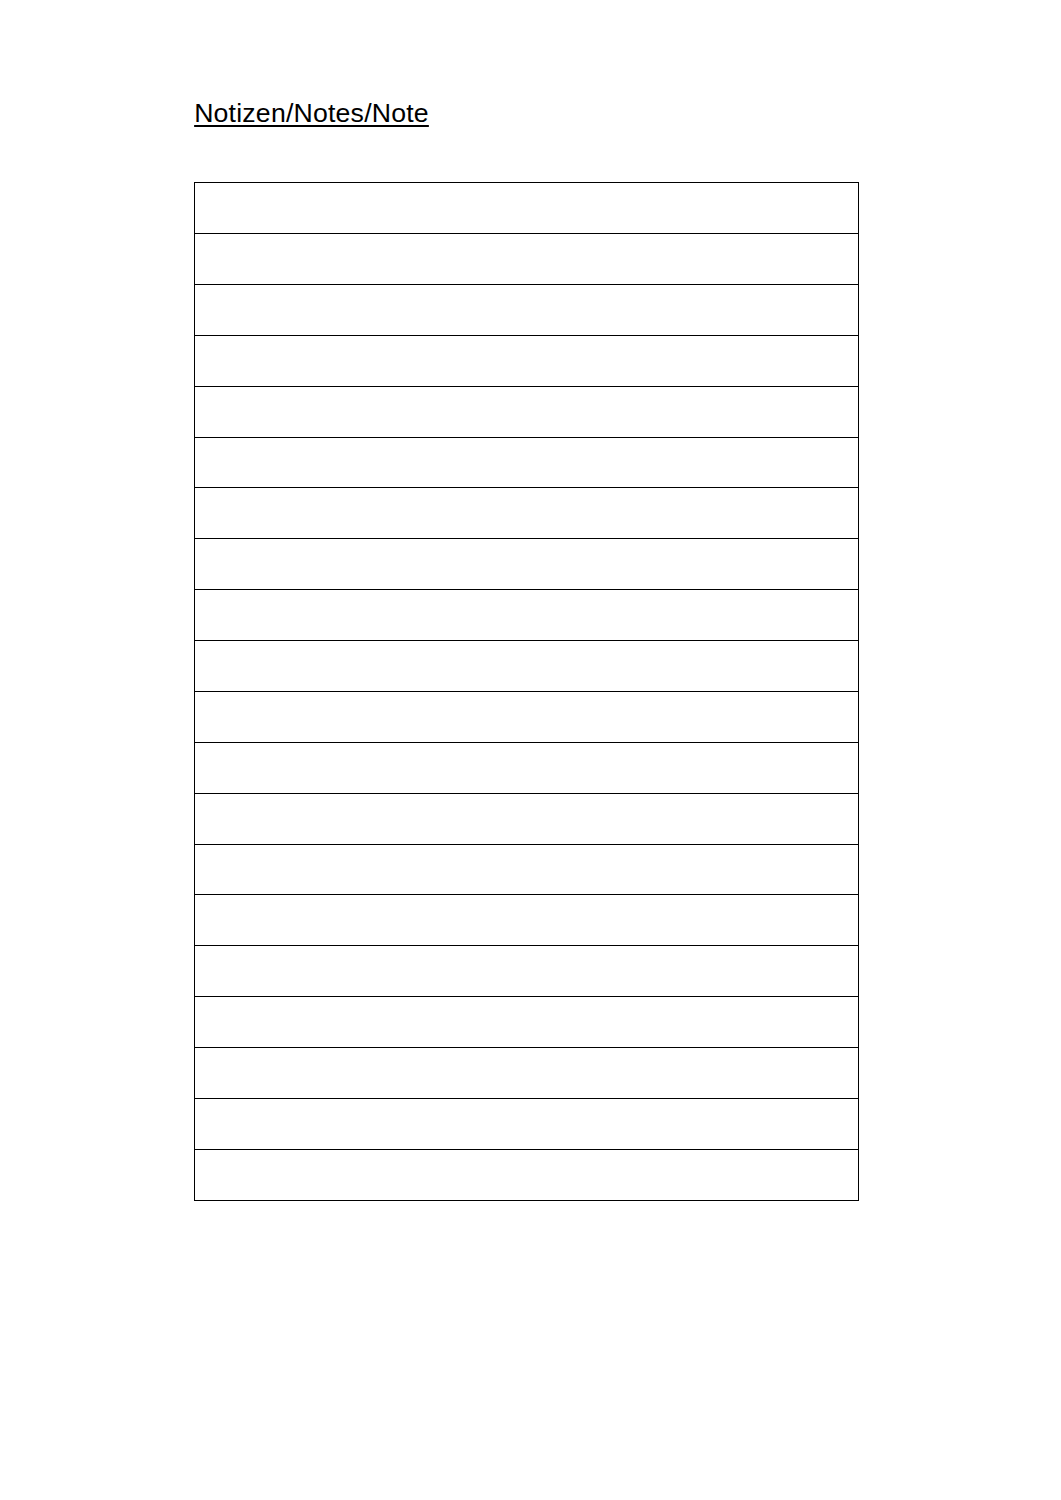Notizen/Notes/Note